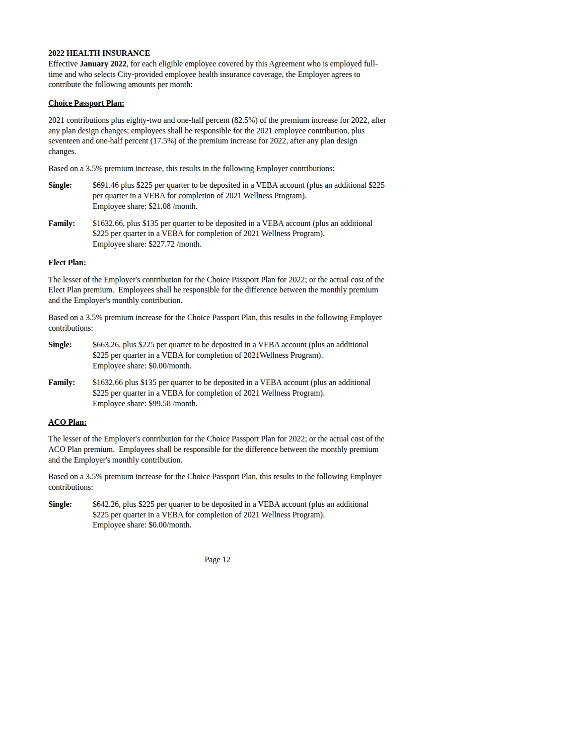2022 HEALTH INSURANCE
Effective January 2022, for each eligible employee covered by this Agreement who is employed full-time and who selects City-provided employee health insurance coverage, the Employer agrees to contribute the following amounts per month:
Choice Passport Plan:
2021 contributions plus eighty-two and one-half percent (82.5%) of the premium increase for 2022, after any plan design changes; employees shall be responsible for the 2021 employee contribution, plus seventeen and one-half percent (17.5%) of the premium increase for 2022, after any plan design changes.
Based on a 3.5% premium increase, this results in the following Employer contributions:
Single:
$691.46 plus $225 per quarter to be deposited in a VEBA account (plus an additional $225 per quarter in a VEBA for completion of 2021 Wellness Program).
Employee share: $21.08 /month.
Family:
$1632.66, plus $135 per quarter to be deposited in a VEBA account (plus an additional $225 per quarter in a VEBA for completion of 2021 Wellness Program).
Employee share: $227.72 /month.
Elect Plan:
The lesser of the Employer's contribution for the Choice Passport Plan for 2022; or the actual cost of the Elect Plan premium. Employees shall be responsible for the difference between the monthly premium and the Employer's monthly contribution.
Based on a 3.5% premium increase for the Choice Passport Plan, this results in the following Employer contributions:
Single:
$663.26, plus $225 per quarter to be deposited in a VEBA account (plus an additional $225 per quarter in a VEBA for completion of 2021Wellness Program).
Employee share: $0.00/month.
Family:
$1632.66 plus $135 per quarter to be deposited in a VEBA account (plus an additional $225 per quarter in a VEBA for completion of 2021 Wellness Program).
Employee share: $99.58 /month.
ACO Plan:
The lesser of the Employer's contribution for the Choice Passport Plan for 2022; or the actual cost of the ACO Plan premium. Employees shall be responsible for the difference between the monthly premium and the Employer's monthly contribution.
Based on a 3.5% premium increase for the Choice Passport Plan, this results in the following Employer contributions:
Single:
$642.26, plus $225 per quarter to be deposited in a VEBA account (plus an additional $225 per quarter in a VEBA for completion of 2021 Wellness Program).
Employee share: $0.00/month.
Page 12